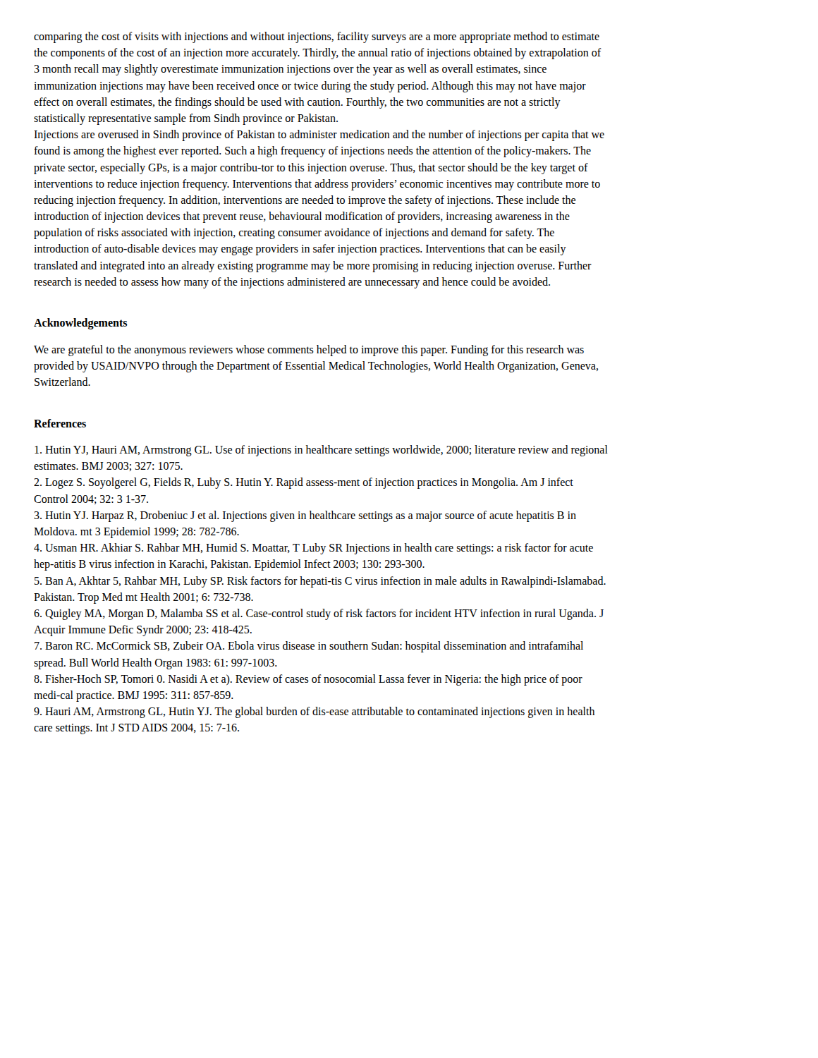comparing the cost of visits with injections and without injections, facility surveys are a more appropriate method to estimate the components of the cost of an injection more accurately. Thirdly, the annual ratio of injections obtained by extrapolation of 3 month recall may slightly overestimate immunization injections over the year as well as overall estimates, since immunization injections may have been received once or twice during the study period. Although this may not have major effect on overall estimates, the findings should be used with caution. Fourthly, the two communities are not a strictly statistically representative sample from Sindh province or Pakistan.
Injections are overused in Sindh province of Pakistan to administer medication and the number of injections per capita that we found is among the highest ever reported. Such a high frequency of injections needs the attention of the policy-makers. The private sector, especially GPs, is a major contribu-tor to this injection overuse. Thus, that sector should be the key target of interventions to reduce injection frequency. Interventions that address providers’ economic incentives may contribute more to reducing injection frequency. In addition, interventions are needed to improve the safety of injections. These include the introduction of injection devices that prevent reuse, behavioural modification of providers, increasing awareness in the population of risks associated with injection, creating consumer avoidance of injections and demand for safety. The introduction of auto-disable devices may engage providers in safer injection practices. Interventions that can be easily translated and integrated into an already existing programme may be more promising in reducing injection overuse. Further research is needed to assess how many of the injections administered are unnecessary and hence could be avoided.
Acknowledgements
We are grateful to the anonymous reviewers whose comments helped to improve this paper. Funding for this research was provided by USAID/NVPO through the Department of Essential Medical Technologies, World Health Organization, Geneva, Switzerland.
References
1. Hutin YJ, Hauri AM, Armstrong GL. Use of injections in healthcare settings worldwide, 2000; literature review and regional estimates. BMJ 2003; 327: 1075.
2. Logez S. Soyolgerel G, Fields R, Luby S. Hutin Y. Rapid assess-ment of injection practices in Mongolia. Am J infect Control 2004; 32: 3 1-37.
3. Hutin YJ. Harpaz R, Drobeniuc J et al. Injections given in healthcare settings as a major source of acute hepatitis B in Moldova. mt 3 Epidemiol 1999; 28: 782-786.
4. Usman HR. Akhiar S. Rahbar MH, Humid S. Moattar, T Luby SR Injections in health care settings: a risk factor for acute hep-atitis B virus infection in Karachi, Pakistan. Epidemiol Infect 2003; 130: 293-300.
5. Ban A, Akhtar 5, Rahbar MH, Luby SP. Risk factors for hepati-tis C virus infection in male adults in Rawalpindi-Islamabad. Pakistan. Trop Med mt Health 2001; 6: 732-738.
6. Quigley MA, Morgan D, Malamba SS et al. Case-control study of risk factors for incident HTV infection in rural Uganda. J Acquir Immune Defic Syndr 2000; 23: 418-425.
7. Baron RC. McCormick SB, Zubeir OA. Ebola virus disease in southern Sudan: hospital dissemination and intrafamihal spread. Bull World Health Organ 1983: 61: 997-1003.
8. Fisher-Hoch SP, Tomori 0. Nasidi A et a). Review of cases of nosocomial Lassa fever in Nigeria: the high price of poor medi-cal practice. BMJ 1995: 311: 857-859.
9. Hauri AM, Armstrong GL, Hutin YJ. The global burden of dis-ease attributable to contaminated injections given in health care settings. Int J STD AIDS 2004, 15: 7-16.